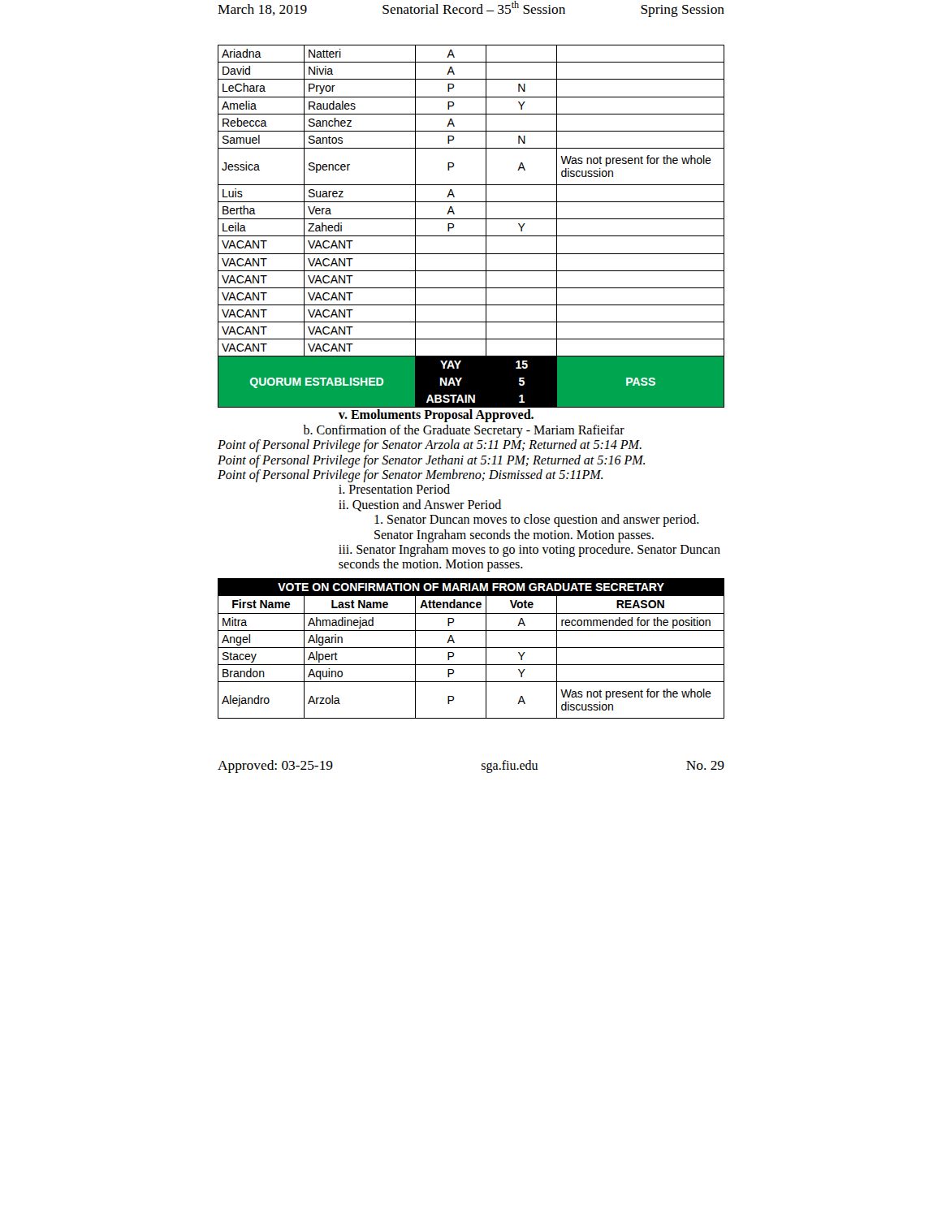March 18, 2019
Senatorial Record – 35th Session
Spring Session
| Ariadna | Natteri | A | | |
| David | Nivia | A | | |
| LeChara | Pryor | P | N | |
| Amelia | Raudales | P | Y | |
| Rebecca | Sanchez | A | | |
| Samuel | Santos | P | N | |
| Jessica | Spencer | P | A | Was not present for the whole discussion |
| Luis | Suarez | A | | |
| Bertha | Vera | A | | |
| Leila | Zahedi | P | Y | |
| VACANT | VACANT | | | |
| VACANT | VACANT | | | |
| VACANT | VACANT | | | |
| VACANT | VACANT | | | |
| VACANT | VACANT | | | |
| VACANT | VACANT | | | |
| VACANT | VACANT | | | |
| QUORUM ESTABLISHED | YAY | 15 | PASS |
| NAY | 5 |
| ABSTAIN | 1 |
Emoluments Proposal Approved.
Confirmation of the Graduate Secretary - Mariam Rafieifar
Point of Personal Privilege for Senator Arzola at 5:11 PM; Returned at 5:14 PM.
Point of Personal Privilege for Senator Jethani at 5:11 PM; Returned at 5:16 PM.
Point of Personal Privilege for Senator Membreno; Dismissed at 5:11PM.
Presentation Period
Question and Answer Period
Senator Duncan moves to close question and answer period. Senator Ingraham seconds the motion. Motion passes.
Senator Ingraham moves to go into voting procedure. Senator Duncan seconds the motion. Motion passes.
| VOTE ON CONFIRMATION OF MARIAM FROM GRADUATE SECRETARY |
| --- |
| First Name | Last Name | Attendance | Vote | REASON |
| Mitra | Ahmadinejad | P | A | recommended for the position |
| Angel | Algarin | A | | |
| Stacey | Alpert | P | Y | |
| Brandon | Aquino | P | Y | |
| Alejandro | Arzola | P | A | Was not present for the whole discussion |
Approved: 03-25-19
sga.fiu.edu
No. 29